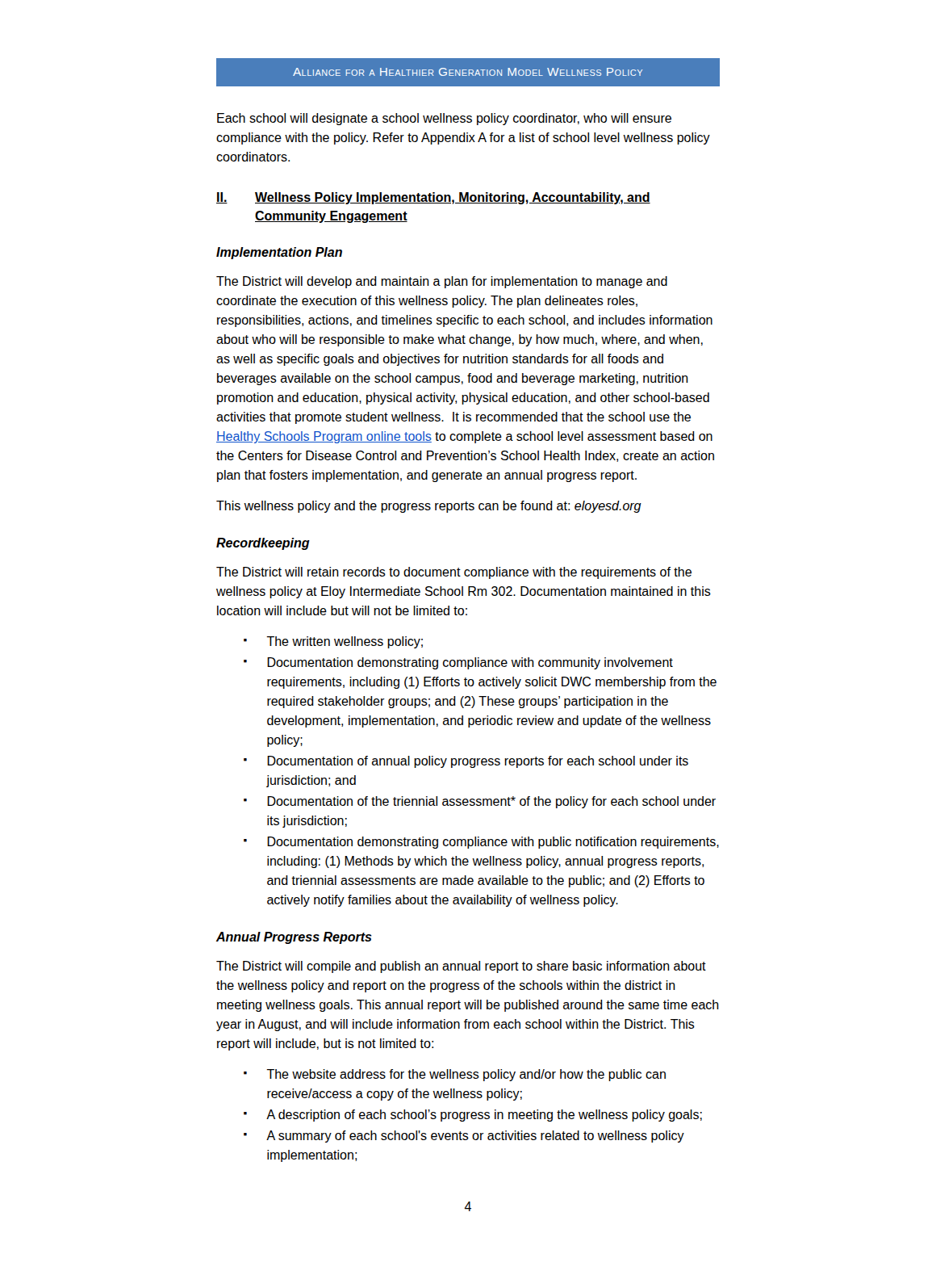Alliance for a Healthier Generation Model Wellness Policy
Each school will designate a school wellness policy coordinator, who will ensure compliance with the policy. Refer to Appendix A for a list of school level wellness policy coordinators.
II. Wellness Policy Implementation, Monitoring, Accountability, and Community Engagement
Implementation Plan
The District will develop and maintain a plan for implementation to manage and coordinate the execution of this wellness policy. The plan delineates roles, responsibilities, actions, and timelines specific to each school, and includes information about who will be responsible to make what change, by how much, where, and when, as well as specific goals and objectives for nutrition standards for all foods and beverages available on the school campus, food and beverage marketing, nutrition promotion and education, physical activity, physical education, and other school-based activities that promote student wellness. It is recommended that the school use the Healthy Schools Program online tools to complete a school level assessment based on the Centers for Disease Control and Prevention’s School Health Index, create an action plan that fosters implementation, and generate an annual progress report.
This wellness policy and the progress reports can be found at: eloyesd.org
Recordkeeping
The District will retain records to document compliance with the requirements of the wellness policy at Eloy Intermediate School Rm 302. Documentation maintained in this location will include but will not be limited to:
The written wellness policy;
Documentation demonstrating compliance with community involvement requirements, including (1) Efforts to actively solicit DWC membership from the required stakeholder groups; and (2) These groups’ participation in the development, implementation, and periodic review and update of the wellness policy;
Documentation of annual policy progress reports for each school under its jurisdiction; and
Documentation of the triennial assessment* of the policy for each school under its jurisdiction;
Documentation demonstrating compliance with public notification requirements, including: (1) Methods by which the wellness policy, annual progress reports, and triennial assessments are made available to the public; and (2) Efforts to actively notify families about the availability of wellness policy.
Annual Progress Reports
The District will compile and publish an annual report to share basic information about the wellness policy and report on the progress of the schools within the district in meeting wellness goals. This annual report will be published around the same time each year in August, and will include information from each school within the District. This report will include, but is not limited to:
The website address for the wellness policy and/or how the public can receive/access a copy of the wellness policy;
A description of each school’s progress in meeting the wellness policy goals;
A summary of each school's events or activities related to wellness policy implementation;
4